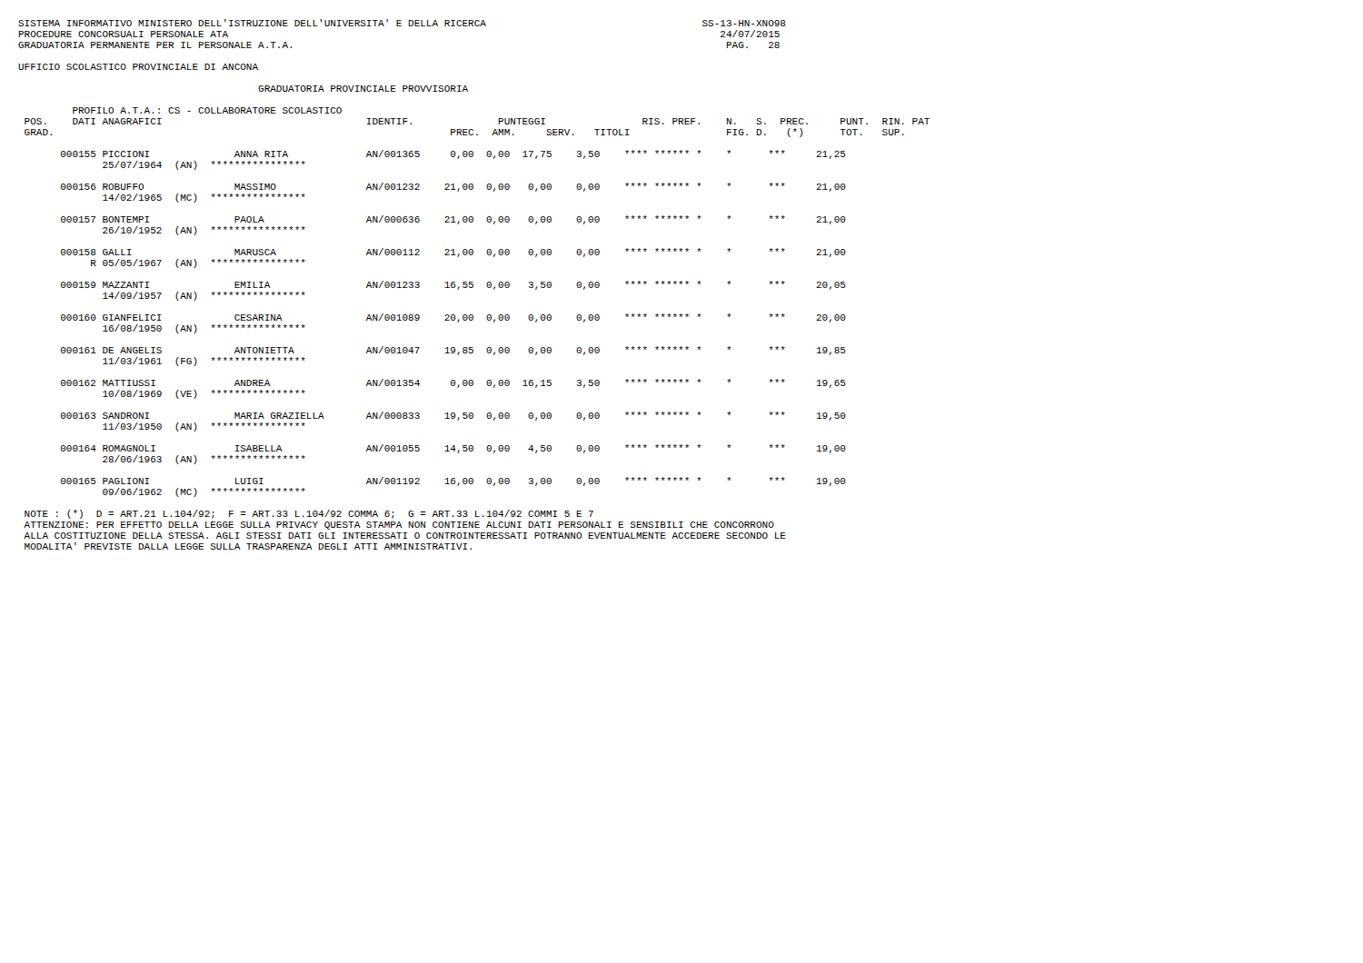SISTEMA INFORMATIVO MINISTERO DELL'ISTRUZIONE DELL'UNIVERSITA' E DELLA RICERCA                                    SS-13-HN-XNO98
PROCEDURE CONCORSUALI PERSONALE ATA                                                                                  24/07/2015
GRADUATORIA PERMANENTE PER IL PERSONALE A.T.A.                                                                        PAG.   28

UFFICIO SCOLASTICO PROVINCIALE DI ANCONA

                                        GRADUATORIA PROVINCIALE PROVVISORIA

         PROFILO A.T.A.: CS - COLLABORATORE SCOLASTICO
 POS.    DATI ANAGRAFICI                                  IDENTIF.              PUNTEGGI                RIS. PREF.    N.   S.  PREC.     PUNT.  RIN. PAT
 GRAD.                                                                  PREC.  AMM.     SERV.   TITOLI                FIG. D.   (*)      TOT.   SUP.

       000155 PICCIONI              ANNA RITA             AN/001365     0,00  0,00  17,75    3,50    **** ****** *    *      ***     21,25
              25/07/1964  (AN)  ****************

       000156 ROBUFFO               MASSIMO               AN/001232    21,00  0,00   0,00    0,00    **** ****** *    *      ***     21,00
              14/02/1965  (MC)  ****************

       000157 BONTEMPI              PAOLA                 AN/000636    21,00  0,00   0,00    0,00    **** ****** *    *      ***     21,00
              26/10/1952  (AN)  ****************

       000158 GALLI                 MARUSCA               AN/000112    21,00  0,00   0,00    0,00    **** ****** *    *      ***     21,00
            R 05/05/1967  (AN)  ****************

       000159 MAZZANTI              EMILIA                AN/001233    16,55  0,00   3,50    0,00    **** ****** *    *      ***     20,05
              14/09/1957  (AN)  ****************

       000160 GIANFELICI            CESARINA              AN/001089    20,00  0,00   0,00    0,00    **** ****** *    *      ***     20,00
              16/08/1950  (AN)  ****************

       000161 DE ANGELIS            ANTONIETTA            AN/001047    19,85  0,00   0,00    0,00    **** ****** *    *      ***     19,85
              11/03/1961  (FG)  ****************

       000162 MATTIUSSI             ANDREA                AN/001354     0,00  0,00  16,15    3,50    **** ****** *    *      ***     19,65
              10/08/1969  (VE)  ****************

       000163 SANDRONI              MARIA GRAZIELLA       AN/000833    19,50  0,00   0,00    0,00    **** ****** *    *      ***     19,50
              11/03/1950  (AN)  ****************

       000164 ROMAGNOLI             ISABELLA              AN/001055    14,50  0,00   4,50    0,00    **** ****** *    *      ***     19,00
              28/06/1963  (AN)  ****************

       000165 PAGLIONI              LUIGI                 AN/001192    16,00  0,00   3,00    0,00    **** ****** *    *      ***     19,00
              09/06/1962  (MC)  ****************

 NOTE : (*)  D = ART.21 L.104/92;  F = ART.33 L.104/92 COMMA 6;  G = ART.33 L.104/92 COMMI 5 E 7
 ATTENZIONE: PER EFFETTO DELLA LEGGE SULLA PRIVACY QUESTA STAMPA NON CONTIENE ALCUNI DATI PERSONALI E SENSIBILI CHE CONCORRONO
 ALLA COSTITUZIONE DELLA STESSA. AGLI STESSI DATI GLI INTERESSATI O CONTROINTERESSATI POTRANNO EVENTUALMENTE ACCEDERE SECONDO LE
 MODALITA' PREVISTE DALLA LEGGE SULLA TRASPARENZA DEGLI ATTI AMMINISTRATIVI.